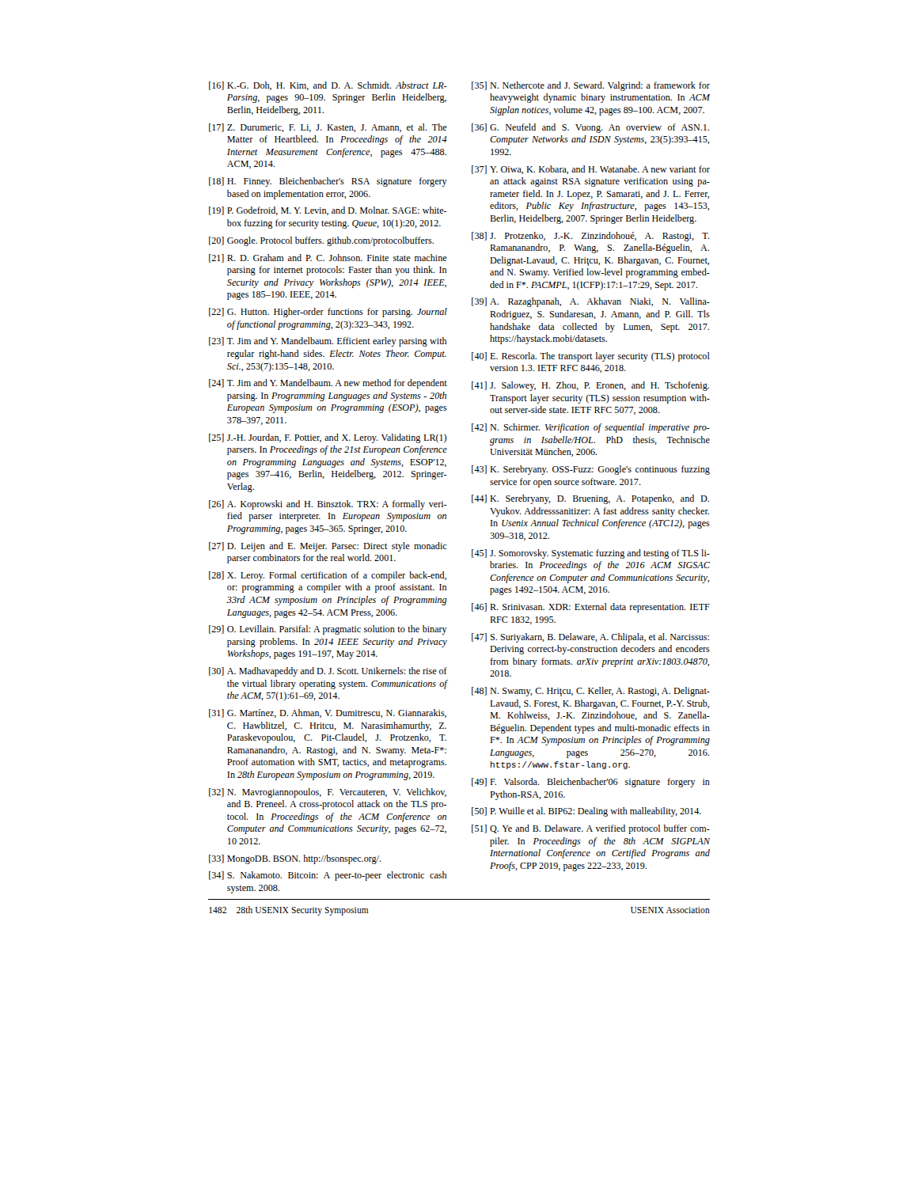[16] K.-G. Doh, H. Kim, and D. A. Schmidt. Abstract LR-Parsing, pages 90–109. Springer Berlin Heidelberg, Berlin, Heidelberg, 2011.
[17] Z. Durumeric, F. Li, J. Kasten, J. Amann, et al. The Matter of Heartbleed. In Proceedings of the 2014 Internet Measurement Conference, pages 475–488. ACM, 2014.
[18] H. Finney. Bleichenbacher's RSA signature forgery based on implementation error, 2006.
[19] P. Godefroid, M. Y. Levin, and D. Molnar. SAGE: whitebox fuzzing for security testing. Queue, 10(1):20, 2012.
[20] Google. Protocol buffers. github.com/protocolbuffers.
[21] R. D. Graham and P. C. Johnson. Finite state machine parsing for internet protocols: Faster than you think. In Security and Privacy Workshops (SPW), 2014 IEEE, pages 185–190. IEEE, 2014.
[22] G. Hutton. Higher-order functions for parsing. Journal of functional programming, 2(3):323–343, 1992.
[23] T. Jim and Y. Mandelbaum. Efficient earley parsing with regular right-hand sides. Electr. Notes Theor. Comput. Sci., 253(7):135–148, 2010.
[24] T. Jim and Y. Mandelbaum. A new method for dependent parsing. In Programming Languages and Systems - 20th European Symposium on Programming (ESOP), pages 378–397, 2011.
[25] J.-H. Jourdan, F. Pottier, and X. Leroy. Validating LR(1) parsers. In Proceedings of the 21st European Conference on Programming Languages and Systems, ESOP'12, pages 397–416, Berlin, Heidelberg, 2012. Springer-Verlag.
[26] A. Koprowski and H. Binsztok. TRX: A formally verified parser interpreter. In European Symposium on Programming, pages 345–365. Springer, 2010.
[27] D. Leijen and E. Meijer. Parsec: Direct style monadic parser combinators for the real world. 2001.
[28] X. Leroy. Formal certification of a compiler back-end, or: programming a compiler with a proof assistant. In 33rd ACM symposium on Principles of Programming Languages, pages 42–54. ACM Press, 2006.
[29] O. Levillain. Parsifal: A pragmatic solution to the binary parsing problems. In 2014 IEEE Security and Privacy Workshops, pages 191–197, May 2014.
[30] A. Madhavapeddy and D. J. Scott. Unikernels: the rise of the virtual library operating system. Communications of the ACM, 57(1):61–69, 2014.
[31] G. Martínez, D. Ahman, V. Dumitrescu, N. Giannarakis, C. Hawblitzel, C. Hritcu, M. Narasimhamurthy, Z. Paraskevopoulou, C. Pit-Claudel, J. Protzenko, T. Ramananandro, A. Rastogi, and N. Swamy. Meta-F*: Proof automation with SMT, tactics, and metaprograms. In 28th European Symposium on Programming, 2019.
[32] N. Mavrogiannopoulos, F. Vercauteren, V. Velichkov, and B. Preneel. A cross-protocol attack on the TLS protocol. In Proceedings of the ACM Conference on Computer and Communications Security, pages 62–72, 10 2012.
[33] MongoDB. BSON. http://bsonspec.org/.
[34] S. Nakamoto. Bitcoin: A peer-to-peer electronic cash system. 2008.
[35] N. Nethercote and J. Seward. Valgrind: a framework for heavyweight dynamic binary instrumentation. In ACM Sigplan notices, volume 42, pages 89–100. ACM, 2007.
[36] G. Neufeld and S. Vuong. An overview of ASN.1. Computer Networks and ISDN Systems, 23(5):393–415, 1992.
[37] Y. Oiwa, K. Kobara, and H. Watanabe. A new variant for an attack against RSA signature verification using parameter field. In J. Lopez, P. Samarati, and J. L. Ferrer, editors, Public Key Infrastructure, pages 143–153, Berlin, Heidelberg, 2007. Springer Berlin Heidelberg.
[38] J. Protzenko, J.-K. Zinzindohoué, A. Rastogi, T. Ramananandro, P. Wang, S. Zanella-Béguelin, A. Delignat-Lavaud, C. Hriţcu, K. Bhargavan, C. Fournet, and N. Swamy. Verified low-level programming embedded in F*. PACMPL, 1(ICFP):17:1–17:29, Sept. 2017.
[39] A. Razaghpanah, A. Akhavan Niaki, N. Vallina-Rodriguez, S. Sundaresan, J. Amann, and P. Gill. Tls handshake data collected by Lumen, Sept. 2017. https://haystack.mobi/datasets.
[40] E. Rescorla. The transport layer security (TLS) protocol version 1.3. IETF RFC 8446, 2018.
[41] J. Salowey, H. Zhou, P. Eronen, and H. Tschofenig. Transport layer security (TLS) session resumption without server-side state. IETF RFC 5077, 2008.
[42] N. Schirmer. Verification of sequential imperative programs in Isabelle/HOL. PhD thesis, Technische Universität München, 2006.
[43] K. Serebryany. OSS-Fuzz: Google's continuous fuzzing service for open source software. 2017.
[44] K. Serebryany, D. Bruening, A. Potapenko, and D. Vyukov. Addresssanitizer: A fast address sanity checker. In Usenix Annual Technical Conference (ATC12), pages 309–318, 2012.
[45] J. Somorovsky. Systematic fuzzing and testing of TLS libraries. In Proceedings of the 2016 ACM SIGSAC Conference on Computer and Communications Security, pages 1492–1504. ACM, 2016.
[46] R. Srinivasan. XDR: External data representation. IETF RFC 1832, 1995.
[47] S. Suriyakarn, B. Delaware, A. Chlipala, et al. Narcissus: Deriving correct-by-construction decoders and encoders from binary formats. arXiv preprint arXiv:1803.04870, 2018.
[48] N. Swamy, C. Hriţcu, C. Keller, A. Rastogi, A. Delignat-Lavaud, S. Forest, K. Bhargavan, C. Fournet, P.-Y. Strub, M. Kohlweiss, J.-K. Zinzindohoue, and S. Zanella-Béguelin. Dependent types and multi-monadic effects in F*. In ACM Symposium on Principles of Programming Languages, pages 256–270, 2016. https://www.fstar-lang.org.
[49] F. Valsorda. Bleichenbacher'06 signature forgery in Python-RSA, 2016.
[50] P. Wuille et al. BIP62: Dealing with malleability, 2014.
[51] Q. Ye and B. Delaware. A verified protocol buffer compiler. In Proceedings of the 8th ACM SIGPLAN International Conference on Certified Programs and Proofs, CPP 2019, pages 222–233, 2019.
1482 28th USENIX Security Symposium
USENIX Association